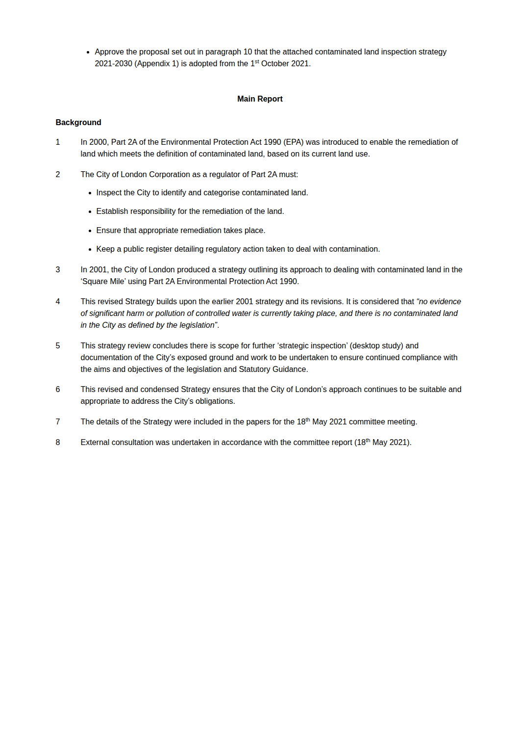Approve the proposal set out in paragraph 10 that the attached contaminated land inspection strategy 2021-2030 (Appendix 1) is adopted from the 1st October 2021.
Main Report
Background
In 2000, Part 2A of the Environmental Protection Act 1990 (EPA) was introduced to enable the remediation of land which meets the definition of contaminated land, based on its current land use.
The City of London Corporation as a regulator of Part 2A must:
Inspect the City to identify and categorise contaminated land.
Establish responsibility for the remediation of the land.
Ensure that appropriate remediation takes place.
Keep a public register detailing regulatory action taken to deal with contamination.
In 2001, the City of London produced a strategy outlining its approach to dealing with contaminated land in the ‘Square Mile’ using Part 2A Environmental Protection Act 1990.
This revised Strategy builds upon the earlier 2001 strategy and its revisions. It is considered that “no evidence of significant harm or pollution of controlled water is currently taking place, and there is no contaminated land in the City as defined by the legislation”.
This strategy review concludes there is scope for further ‘strategic inspection’ (desktop study) and documentation of the City’s exposed ground and work to be undertaken to ensure continued compliance with the aims and objectives of the legislation and Statutory Guidance.
This revised and condensed Strategy ensures that the City of London’s approach continues to be suitable and appropriate to address the City’s obligations.
The details of the Strategy were included in the papers for the 18th May 2021 committee meeting.
External consultation was undertaken in accordance with the committee report (18th May 2021).